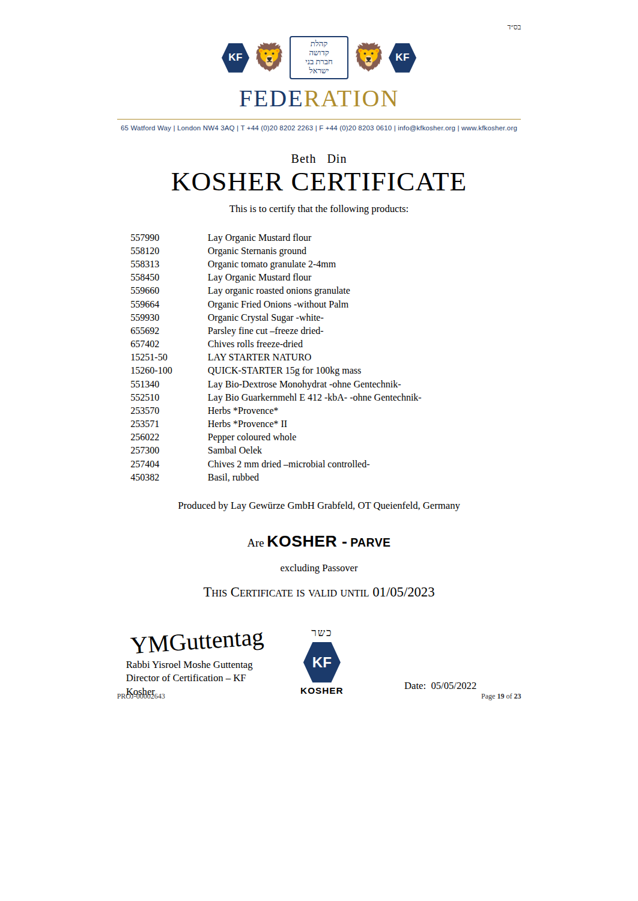בס״ד
KF 🦁 קהלת
קדושה
חברת בני
ישראל 🦁 KF
FEDERATION
65 Watford Way | London NW4 3AQ | T +44 (0)20 8202 2263 | F +44 (0)20 8203 0610 | info@kfkosher.org | www.kfkosher.org
Beth Din
KOSHER CERTIFICATE
This is to certify that the following products:
| 557990 | Lay Organic Mustard flour |
| 558120 | Organic Sternanis ground |
| 558313 | Organic tomato granulate 2-4mm |
| 558450 | Lay Organic Mustard flour |
| 559660 | Lay organic roasted onions granulate |
| 559664 | Organic Fried Onions -without Palm |
| 559930 | Organic Crystal Sugar -white- |
| 655692 | Parsley fine cut –freeze dried- |
| 657402 | Chives rolls freeze-dried |
| 15251-50 | LAY STARTER NATURO |
| 15260-100 | QUICK-STARTER 15g for 100kg mass |
| 551340 | Lay Bio-Dextrose Monohydrat -ohne Gentechnik- |
| 552510 | Lay Bio Guarkernmehl E 412 -kbA- -ohne Gentechnik- |
| 253570 | Herbs *Provence* |
| 253571 | Herbs *Provence* II |
| 256022 | Pepper coloured whole |
| 257300 | Sambal Oelek |
| 257404 | Chives 2 mm dried –microbial controlled- |
| 450382 | Basil, rubbed |
Produced by Lay Gewürze GmbH Grabfeld, OT Queienfeld, Germany
Are KOSHER - PARVE
excluding Passover
This Certificate is valid until 01/05/2023
YMGuttentag
Rabbi Yisroel Moshe Guttentag
Director of Certification – KF Kosher
כשר
KF
KOSHER
Date: 05/05/2022
PROJ-00002643
Page 19 of 23